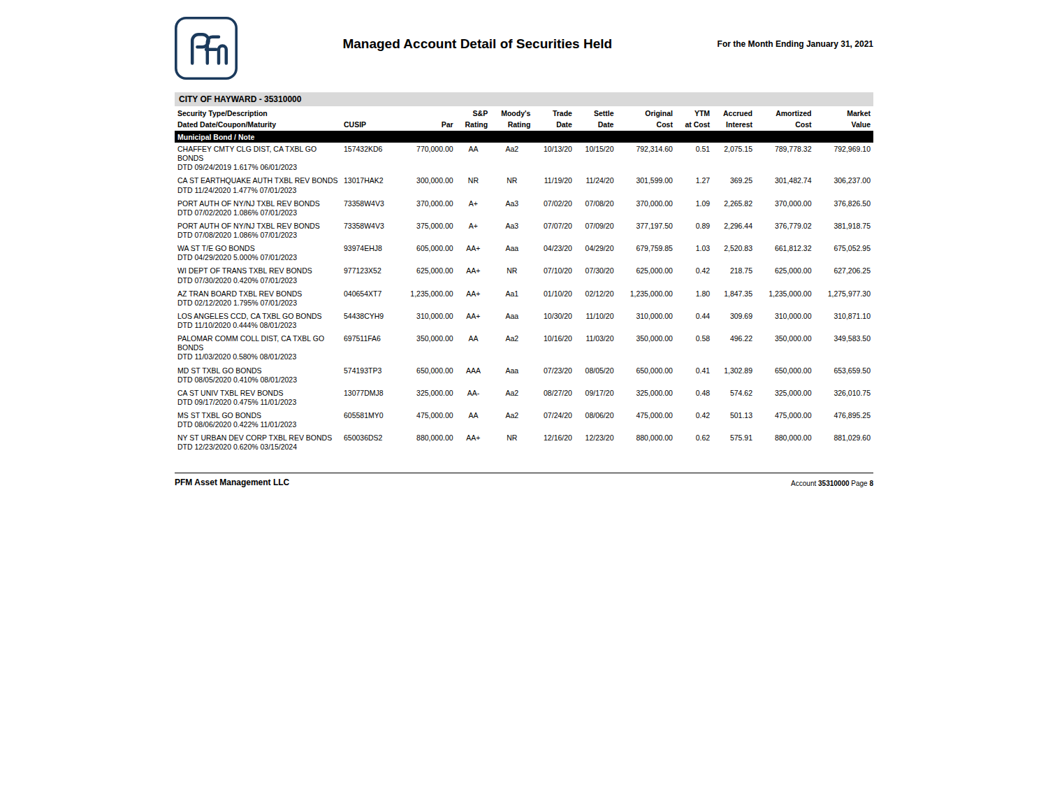Managed Account Detail of Securities Held
For the Month Ending January 31, 2021
CITY OF HAYWARD - 35310000
| Security Type/Description | | | S&P | Moody's | Trade | Settle | Original | YTM | Accrued | Amortized | Market |
| --- | --- | --- | --- | --- | --- | --- | --- | --- | --- | --- | --- |
| Dated Date/Coupon/Maturity | CUSIP | Par | Rating | Rating | Date | Date | Cost | at Cost | Interest | Cost | Value |
| Municipal Bond / Note |
| CHAFFEY CMTY CLG DIST, CA TXBL GO BONDS DTD 09/24/2019 1.617% 06/01/2023 | 157432KD6 | 770,000.00 | AA | Aa2 | 10/13/20 | 10/15/20 | 792,314.60 | 0.51 | 2,075.15 | 789,778.32 | 792,969.10 |
| CA ST EARTHQUAKE AUTH TXBL REV BONDS DTD 11/24/2020 1.477% 07/01/2023 | 13017HAK2 | 300,000.00 | NR | NR | 11/19/20 | 11/24/20 | 301,599.00 | 1.27 | 369.25 | 301,482.74 | 306,237.00 |
| PORT AUTH OF NY/NJ TXBL REV BONDS DTD 07/02/2020 1.086% 07/01/2023 | 73358W4V3 | 370,000.00 | A+ | Aa3 | 07/02/20 | 07/08/20 | 370,000.00 | 1.09 | 2,265.82 | 370,000.00 | 376,826.50 |
| PORT AUTH OF NY/NJ TXBL REV BONDS DTD 07/08/2020 1.086% 07/01/2023 | 73358W4V3 | 375,000.00 | A+ | Aa3 | 07/07/20 | 07/09/20 | 377,197.50 | 0.89 | 2,296.44 | 376,779.02 | 381,918.75 |
| WA ST T/E GO BONDS DTD 04/29/2020 5.000% 07/01/2023 | 93974EHJ8 | 605,000.00 | AA+ | Aaa | 04/23/20 | 04/29/20 | 679,759.85 | 1.03 | 2,520.83 | 661,812.32 | 675,052.95 |
| WI DEPT OF TRANS TXBL REV BONDS DTD 07/30/2020 0.420% 07/01/2023 | 977123X52 | 625,000.00 | AA+ | NR | 07/10/20 | 07/30/20 | 625,000.00 | 0.42 | 218.75 | 625,000.00 | 627,206.25 |
| AZ TRAN BOARD TXBL REV BONDS DTD 02/12/2020 1.795% 07/01/2023 | 040654XT7 | 1,235,000.00 | AA+ | Aa1 | 01/10/20 | 02/12/20 | 1,235,000.00 | 1.80 | 1,847.35 | 1,235,000.00 | 1,275,977.30 |
| LOS ANGELES CCD, CA TXBL GO BONDS DTD 11/10/2020 0.444% 08/01/2023 | 54438CYH9 | 310,000.00 | AA+ | Aaa | 10/30/20 | 11/10/20 | 310,000.00 | 0.44 | 309.69 | 310,000.00 | 310,871.10 |
| PALOMAR COMM COLL DIST, CA TXBL GO BONDS DTD 11/03/2020 0.580% 08/01/2023 | 697511FA6 | 350,000.00 | AA | Aa2 | 10/16/20 | 11/03/20 | 350,000.00 | 0.58 | 496.22 | 350,000.00 | 349,583.50 |
| MD ST TXBL GO BONDS DTD 08/05/2020 0.410% 08/01/2023 | 574193TP3 | 650,000.00 | AAA | Aaa | 07/23/20 | 08/05/20 | 650,000.00 | 0.41 | 1,302.89 | 650,000.00 | 653,659.50 |
| CA ST UNIV TXBL REV BONDS DTD 09/17/2020 0.475% 11/01/2023 | 13077DMJ8 | 325,000.00 | AA- | Aa2 | 08/27/20 | 09/17/20 | 325,000.00 | 0.48 | 574.62 | 325,000.00 | 326,010.75 |
| MS ST TXBL GO BONDS DTD 08/06/2020 0.422% 11/01/2023 | 605581MY0 | 475,000.00 | AA | Aa2 | 07/24/20 | 08/06/20 | 475,000.00 | 0.42 | 501.13 | 475,000.00 | 476,895.25 |
| NY ST URBAN DEV CORP TXBL REV BONDS DTD 12/23/2020 0.620% 03/15/2024 | 650036DS2 | 880,000.00 | AA+ | NR | 12/16/20 | 12/23/20 | 880,000.00 | 0.62 | 575.91 | 880,000.00 | 881,029.60 |
PFM Asset Management LLC
Account 35310000 Page 8